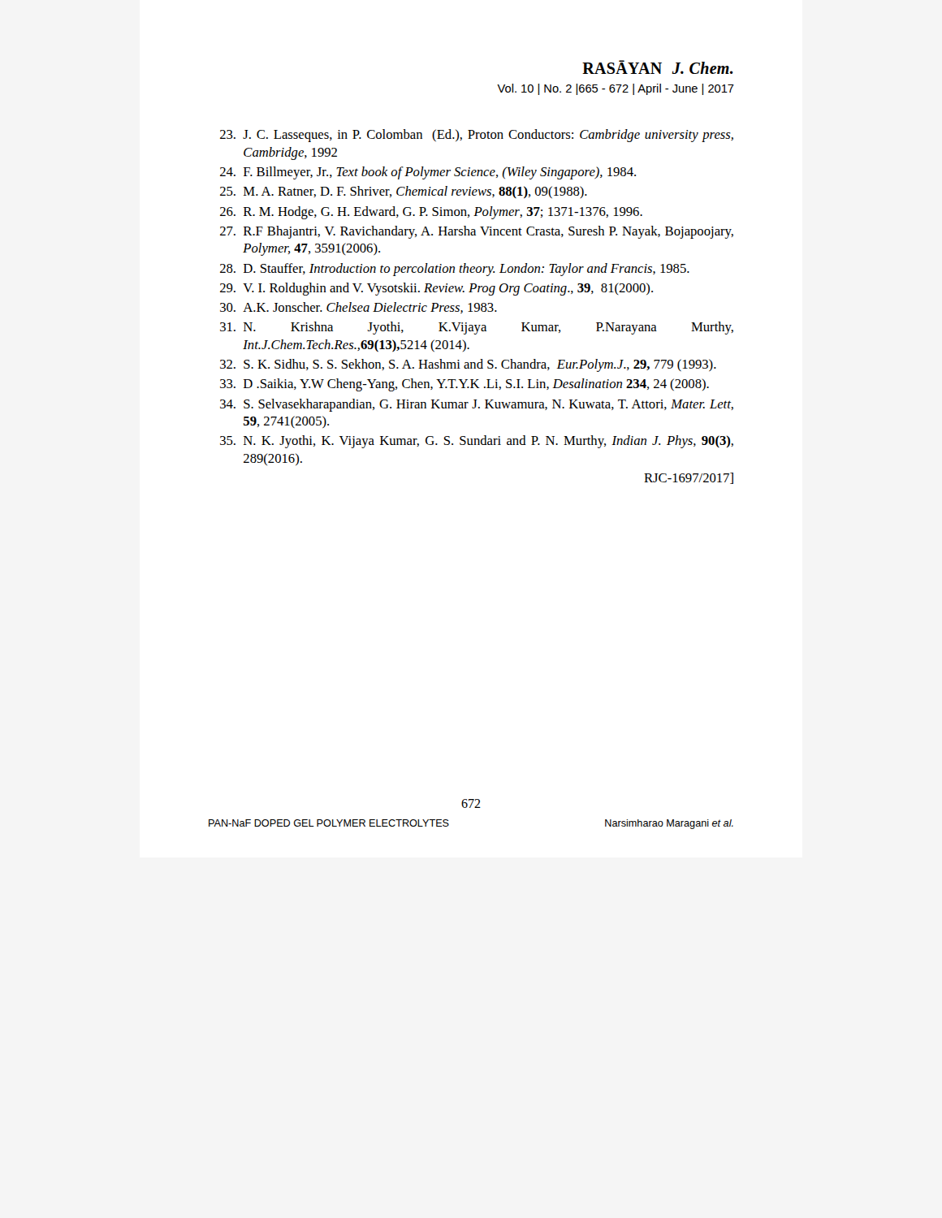RASĀYAN J. Chem.
Vol. 10 | No. 2 |665 - 672 | April - June | 2017
23. J. C. Lasseques, in P. Colomban (Ed.), Proton Conductors: Cambridge university press, Cambridge, 1992
24. F. Billmeyer, Jr., Text book of Polymer Science, (Wiley Singapore), 1984.
25. M. A. Ratner, D. F. Shriver, Chemical reviews, 88(1), 09(1988).
26. R. M. Hodge, G. H. Edward, G. P. Simon, Polymer, 37; 1371-1376, 1996.
27. R.F Bhajantri, V. Ravichandary, A. Harsha Vincent Crasta, Suresh P. Nayak, Bojapoojary, Polymer, 47, 3591(2006).
28. D. Stauffer, Introduction to percolation theory. London: Taylor and Francis, 1985.
29. V. I. Roldughin and V. Vysotskii. Review. Prog Org Coating., 39, 81(2000).
30. A.K. Jonscher. Chelsea Dielectric Press, 1983.
31. N. Krishna Jyothi, K.Vijaya Kumar, P.Narayana Murthy, Int.J.Chem.Tech.Res., 69(13), 5214 (2014).
32. S. K. Sidhu, S. S. Sekhon, S. A. Hashmi and S. Chandra, Eur.Polym.J., 29, 779 (1993).
33. D .Saikia, Y.W Cheng-Yang, Chen, Y.T.Y.K .Li, S.I. Lin, Desalination 234, 24 (2008).
34. S. Selvasekharapandian, G. Hiran Kumar J. Kuwamura, N. Kuwata, T. Attori, Mater. Lett, 59, 2741(2005).
35. N. K. Jyothi, K. Vijaya Kumar, G. S. Sundari and P. N. Murthy, Indian J. Phys, 90(3), 289(2016).
RJC-1697/2017]
672
PAN-NaF DOPED GEL POLYMER ELECTROLYTES
Narsimharao Maragani et al.